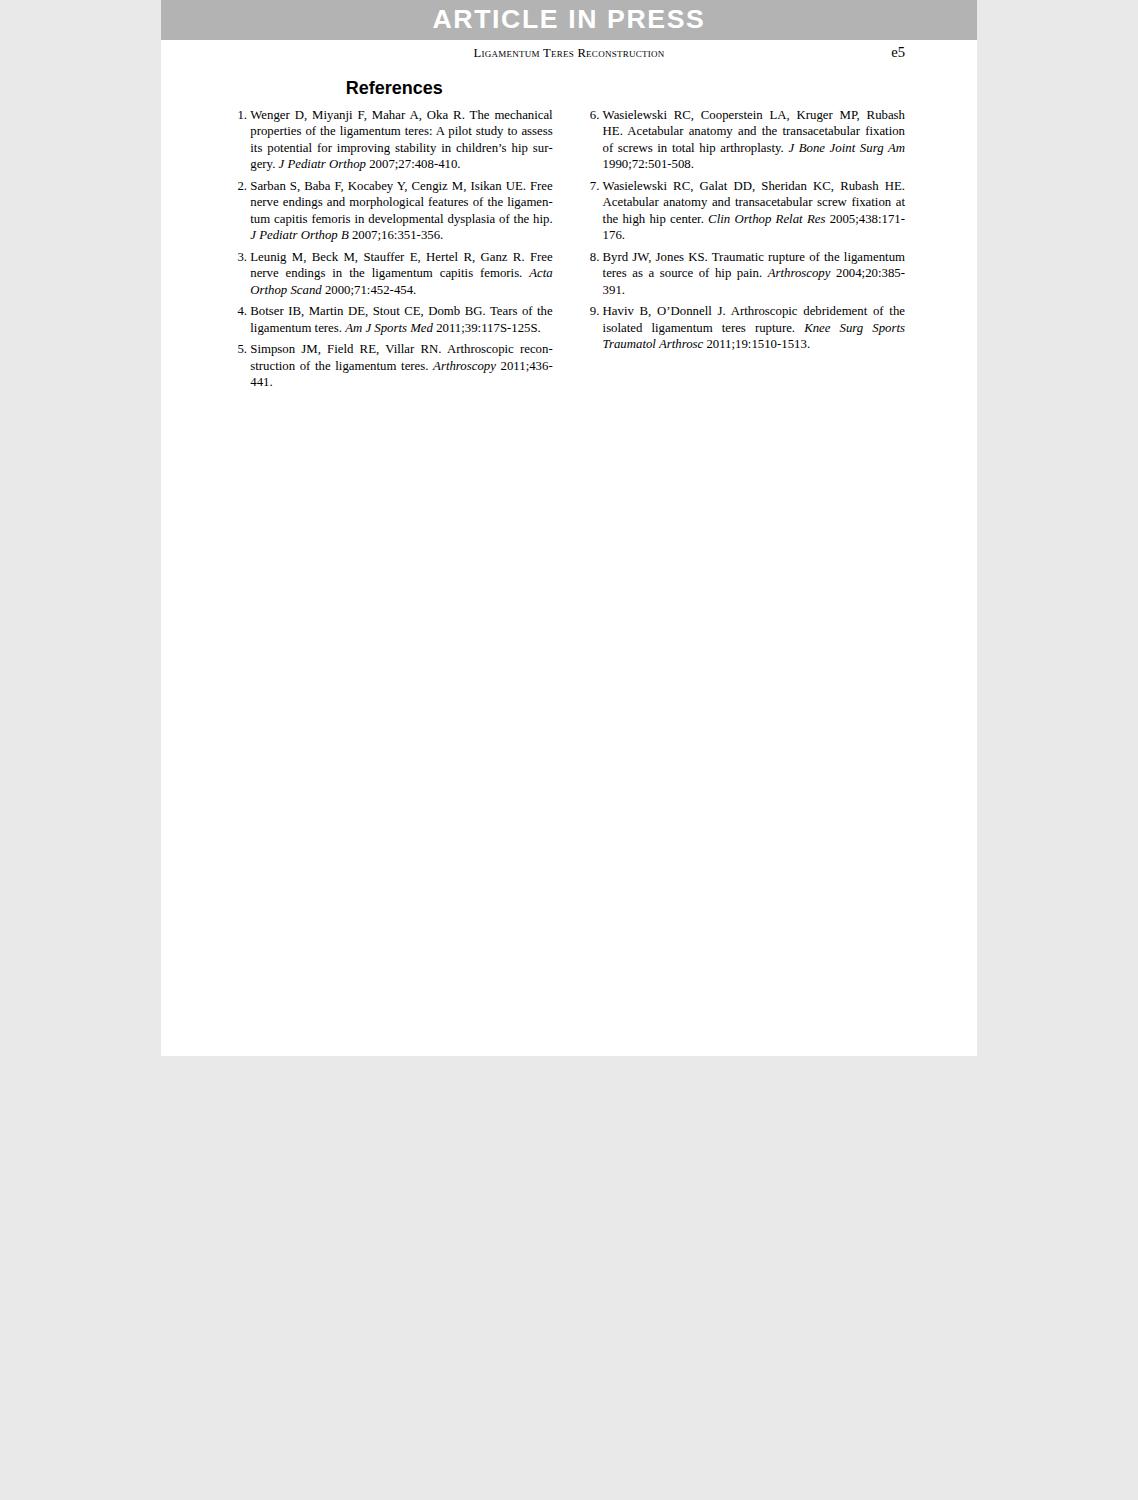ARTICLE IN PRESS
Ligamentum Teres Reconstruction
e5
References
Wenger D, Miyanji F, Mahar A, Oka R. The mechanical properties of the ligamentum teres: A pilot study to assess its potential for improving stability in children’s hip surgery. J Pediatr Orthop 2007;27:408-410.
Sarban S, Baba F, Kocabey Y, Cengiz M, Isikan UE. Free nerve endings and morphological features of the ligamentum capitis femoris in developmental dysplasia of the hip. J Pediatr Orthop B 2007;16:351-356.
Leunig M, Beck M, Stauffer E, Hertel R, Ganz R. Free nerve endings in the ligamentum capitis femoris. Acta Orthop Scand 2000;71:452-454.
Botser IB, Martin DE, Stout CE, Domb BG. Tears of the ligamentum teres. Am J Sports Med 2011;39:117S-125S.
Simpson JM, Field RE, Villar RN. Arthroscopic reconstruction of the ligamentum teres. Arthroscopy 2011;436-441.
Wasielewski RC, Cooperstein LA, Kruger MP, Rubash HE. Acetabular anatomy and the transacetabular fixation of screws in total hip arthroplasty. J Bone Joint Surg Am 1990;72:501-508.
Wasielewski RC, Galat DD, Sheridan KC, Rubash HE. Acetabular anatomy and transacetabular screw fixation at the high hip center. Clin Orthop Relat Res 2005;438:171-176.
Byrd JW, Jones KS. Traumatic rupture of the ligamentum teres as a source of hip pain. Arthroscopy 2004;20:385-391.
Haviv B, O’Donnell J. Arthroscopic debridement of the isolated ligamentum teres rupture. Knee Surg Sports Traumatol Arthrosc 2011;19:1510-1513.